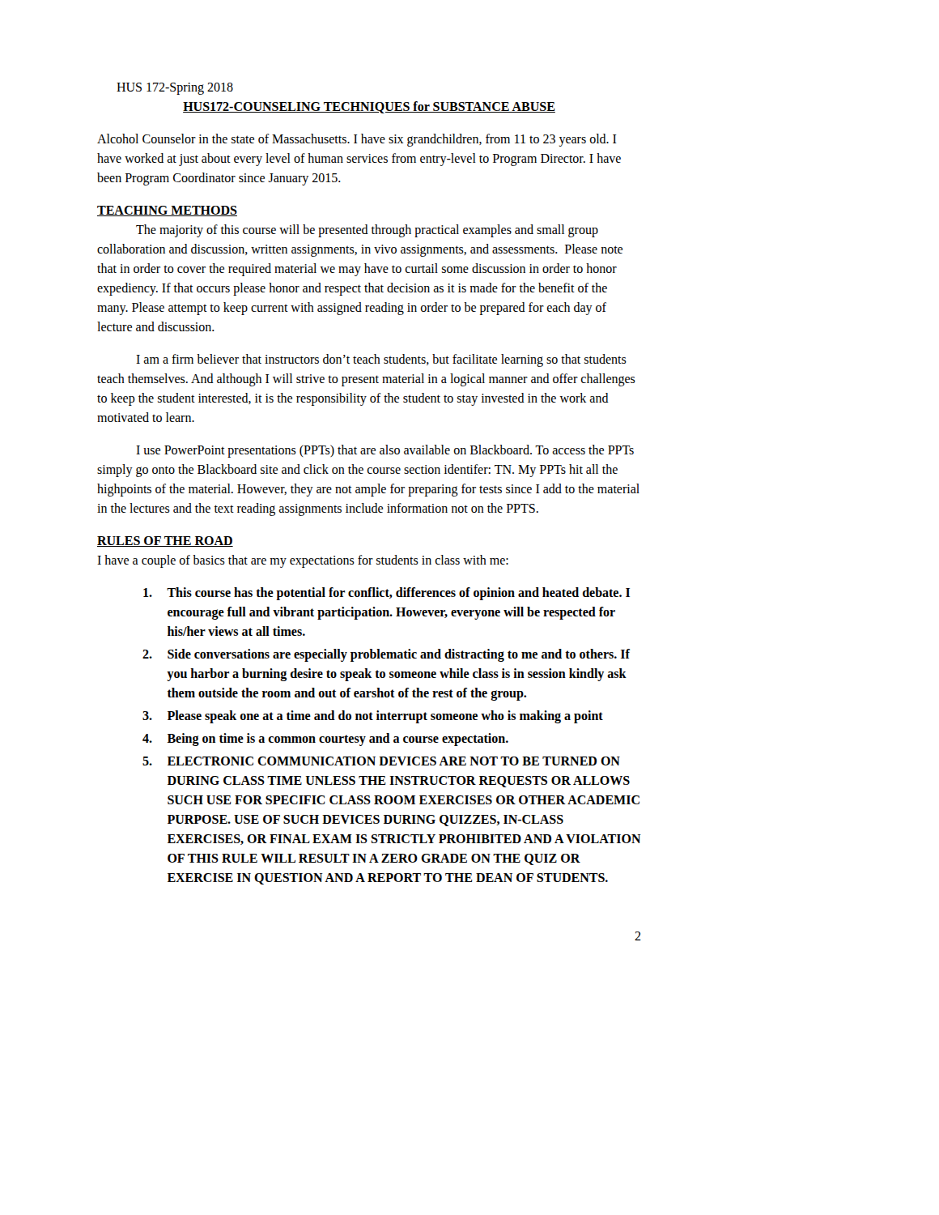HUS 172-Spring 2018
HUS172-COUNSELING TECHNIQUES for SUBSTANCE ABUSE
Alcohol Counselor in the state of Massachusetts. I have six grandchildren, from 11 to 23 years old. I have worked at just about every level of human services from entry-level to Program Director. I have been Program Coordinator since January 2015.
TEACHING METHODS
The majority of this course will be presented through practical examples and small group collaboration and discussion, written assignments, in vivo assignments, and assessments. Please note that in order to cover the required material we may have to curtail some discussion in order to honor expediency. If that occurs please honor and respect that decision as it is made for the benefit of the many. Please attempt to keep current with assigned reading in order to be prepared for each day of lecture and discussion.
I am a firm believer that instructors don’t teach students, but facilitate learning so that students teach themselves. And although I will strive to present material in a logical manner and offer challenges to keep the student interested, it is the responsibility of the student to stay invested in the work and motivated to learn.
I use PowerPoint presentations (PPTs) that are also available on Blackboard. To access the PPTs simply go onto the Blackboard site and click on the course section identifer: TN. My PPTs hit all the highpoints of the material. However, they are not ample for preparing for tests since I add to the material in the lectures and the text reading assignments include information not on the PPTS.
RULES OF THE ROAD
I have a couple of basics that are my expectations for students in class with me:
This course has the potential for conflict, differences of opinion and heated debate. I encourage full and vibrant participation. However, everyone will be respected for his/her views at all times.
Side conversations are especially problematic and distracting to me and to others. If you harbor a burning desire to speak to someone while class is in session kindly ask them outside the room and out of earshot of the rest of the group.
Please speak one at a time and do not interrupt someone who is making a point
Being on time is a common courtesy and a course expectation.
Electronic communication devices are not to be turned on during class time unless the instructor requests or allows such use for specific class room exercises or other academic purpose. Use of such devices during quizzes, in-class exercises, or final exam is strictly prohibited and a violation of this rule will result in a zero grade on the quiz or exercise in question and a report to the Dean of Students.
2